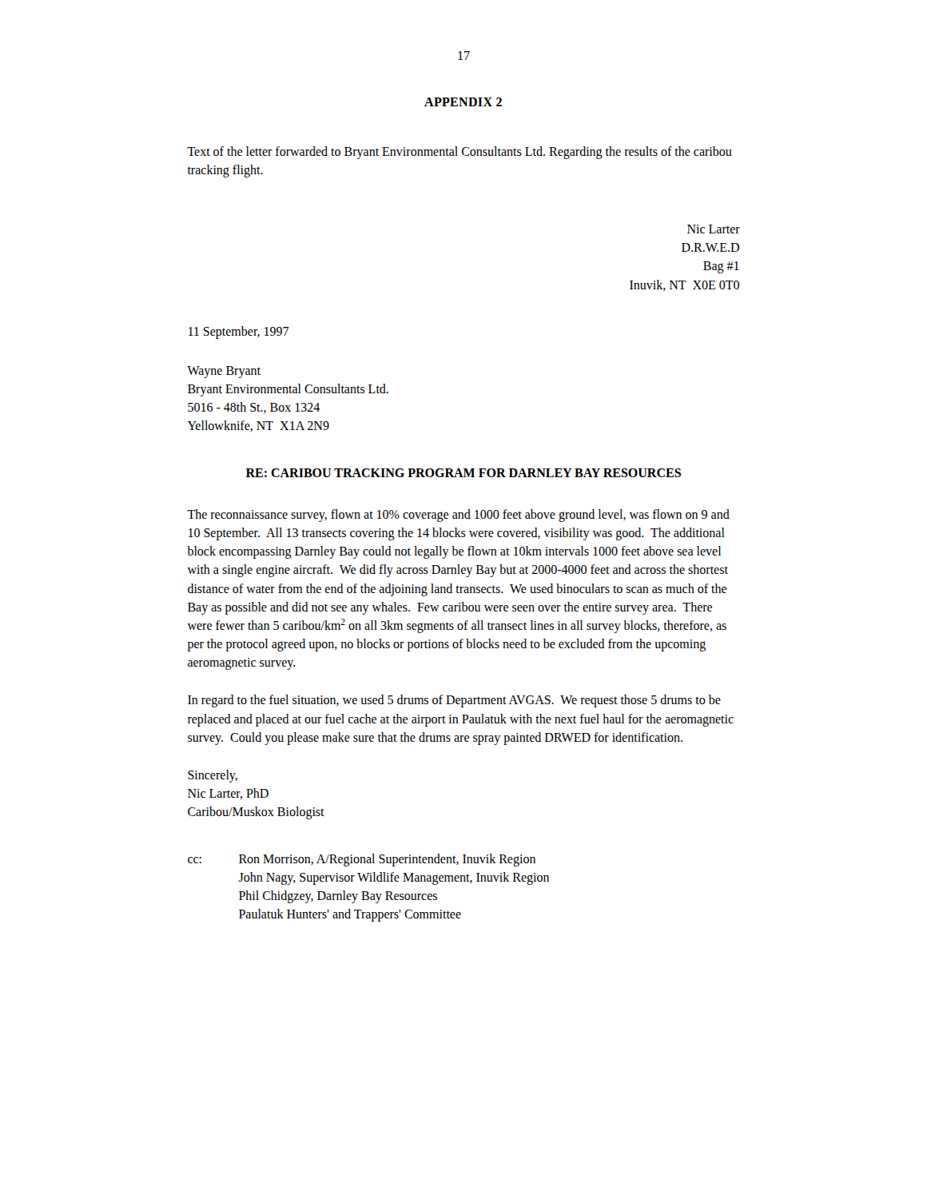17
APPENDIX 2
Text of the letter forwarded to Bryant Environmental Consultants Ltd. Regarding the results of the caribou tracking flight.
Nic Larter
D.R.W.E.D
Bag #1
Inuvik, NT X0E 0T0
11 September, 1997
Wayne Bryant
Bryant Environmental Consultants Ltd.
5016 - 48th St., Box 1324
Yellowknife, NT X1A 2N9
RE: CARIBOU TRACKING PROGRAM FOR DARNLEY BAY RESOURCES
The reconnaissance survey, flown at 10% coverage and 1000 feet above ground level, was flown on 9 and 10 September. All 13 transects covering the 14 blocks were covered, visibility was good. The additional block encompassing Darnley Bay could not legally be flown at 10km intervals 1000 feet above sea level with a single engine aircraft. We did fly across Darnley Bay but at 2000-4000 feet and across the shortest distance of water from the end of the adjoining land transects. We used binoculars to scan as much of the Bay as possible and did not see any whales. Few caribou were seen over the entire survey area. There were fewer than 5 caribou/km2 on all 3km segments of all transect lines in all survey blocks, therefore, as per the protocol agreed upon, no blocks or portions of blocks need to be excluded from the upcoming aeromagnetic survey.
In regard to the fuel situation, we used 5 drums of Department AVGAS. We request those 5 drums to be replaced and placed at our fuel cache at the airport in Paulatuk with the next fuel haul for the aeromagnetic survey. Could you please make sure that the drums are spray painted DRWED for identification.
Sincerely,
Nic Larter, PhD
Caribou/Muskox Biologist
cc: Ron Morrison, A/Regional Superintendent, Inuvik Region
John Nagy, Supervisor Wildlife Management, Inuvik Region
Phil Chidgzey, Darnley Bay Resources
Paulatuk Hunters' and Trappers' Committee